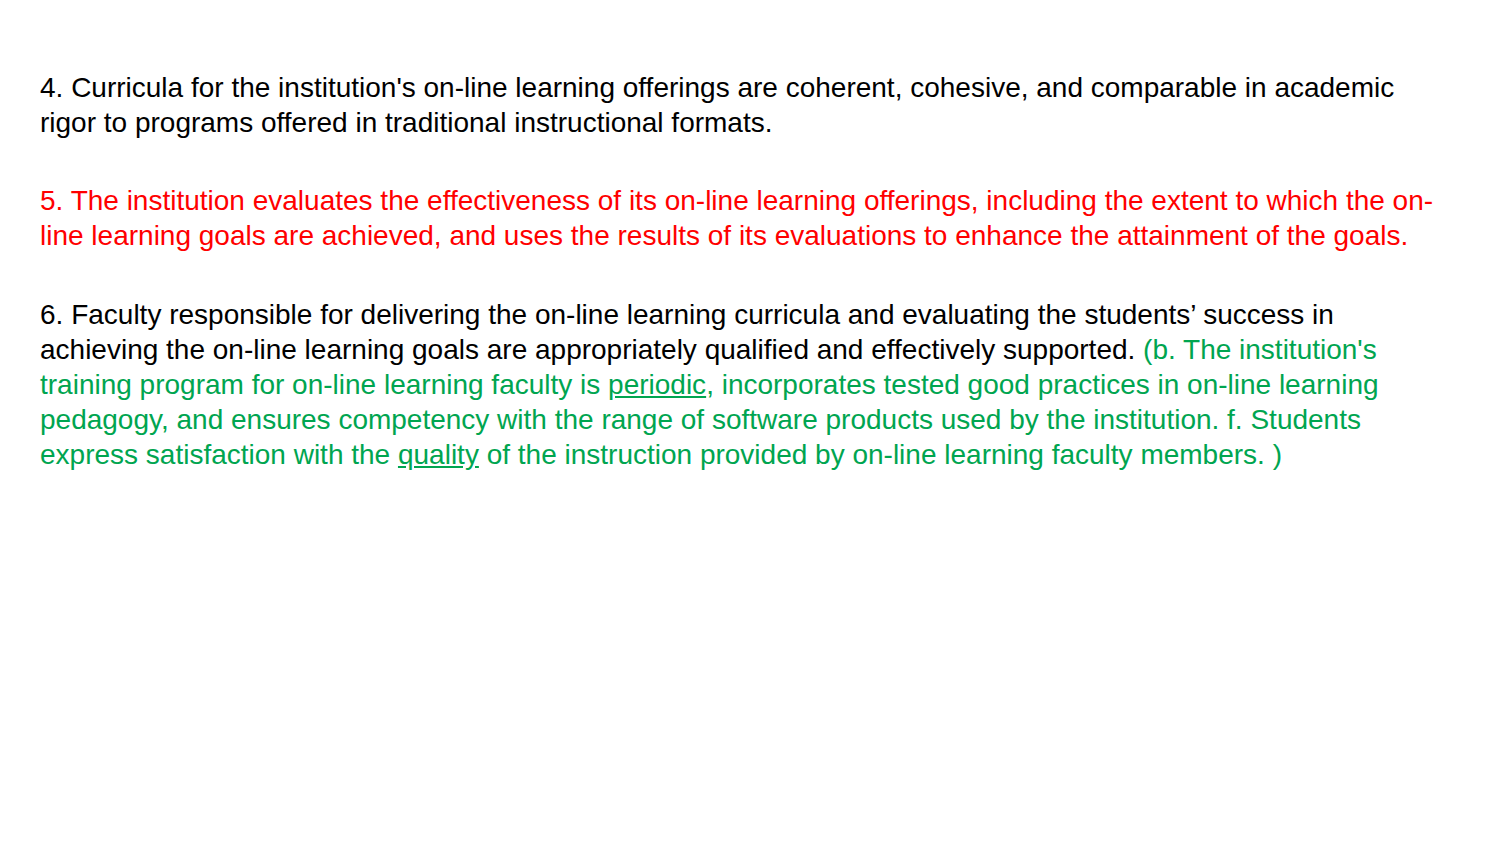4. Curricula for the institution's on-line learning offerings are coherent, cohesive, and comparable in academic rigor to programs offered in traditional instructional formats.
5. The institution evaluates the effectiveness of its on-line learning offerings, including the extent to which the on-line learning goals are achieved, and uses the results of its evaluations to enhance the attainment of the goals.
6. Faculty responsible for delivering the on-line learning curricula and evaluating the students’ success in achieving the on-line learning goals are appropriately qualified and effectively supported. (b. The institution's training program for on-line learning faculty is periodic, incorporates tested good practices in on-line learning pedagogy, and ensures competency with the range of software products used by the institution. f. Students express satisfaction with the quality of the instruction provided by on-line learning faculty members. )